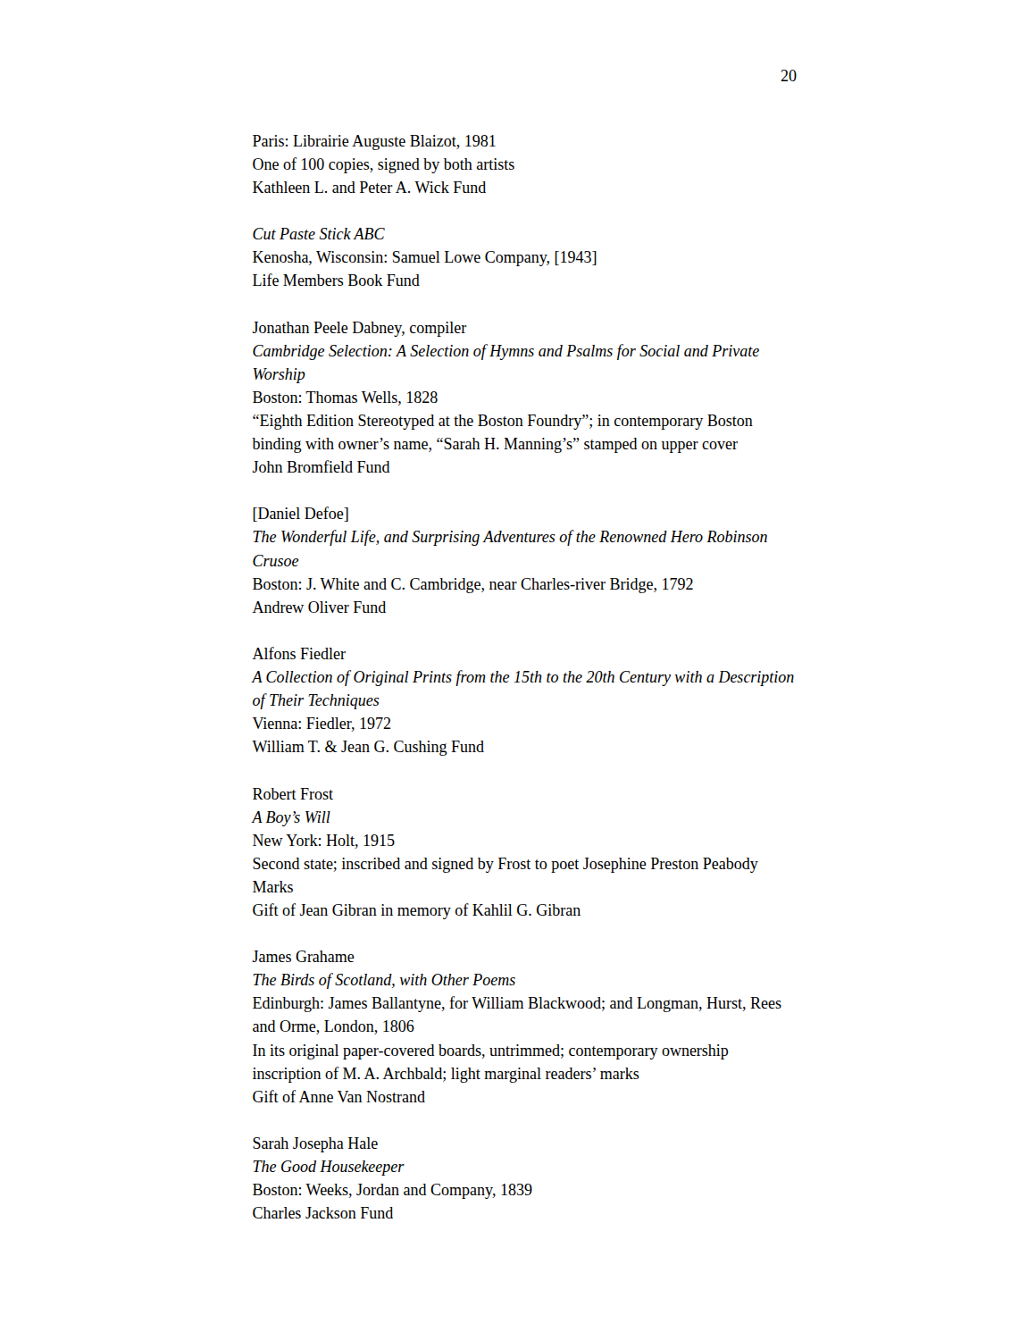20
Paris: Librairie Auguste Blaizot, 1981
One of 100 copies, signed by both artists
Kathleen L. and Peter A. Wick Fund
Cut Paste Stick ABC
Kenosha, Wisconsin: Samuel Lowe Company, [1943]
Life Members Book Fund
Jonathan Peele Dabney, compiler
Cambridge Selection: A Selection of Hymns and Psalms for Social and Private Worship
Boston: Thomas Wells, 1828
“Eighth Edition Stereotyped at the Boston Foundry”; in contemporary Boston binding with owner’s name, “Sarah H. Manning’s” stamped on upper cover
John Bromfield Fund
[Daniel Defoe]
The Wonderful Life, and Surprising Adventures of the Renowned Hero Robinson Crusoe
Boston: J. White and C. Cambridge, near Charles-river Bridge, 1792
Andrew Oliver Fund
Alfons Fiedler
A Collection of Original Prints from the 15th to the 20th Century with a Description of Their Techniques
Vienna: Fiedler, 1972
William T. & Jean G. Cushing Fund
Robert Frost
A Boy’s Will
New York: Holt, 1915
Second state; inscribed and signed by Frost to poet Josephine Preston Peabody Marks
Gift of Jean Gibran in memory of Kahlil G. Gibran
James Grahame
The Birds of Scotland, with Other Poems
Edinburgh: James Ballantyne, for William Blackwood; and Longman, Hurst, Rees and Orme, London, 1806
In its original paper-covered boards, untrimmed; contemporary ownership inscription of M. A. Archbald; light marginal readers’ marks
Gift of Anne Van Nostrand
Sarah Josepha Hale
The Good Housekeeper
Boston: Weeks, Jordan and Company, 1839
Charles Jackson Fund